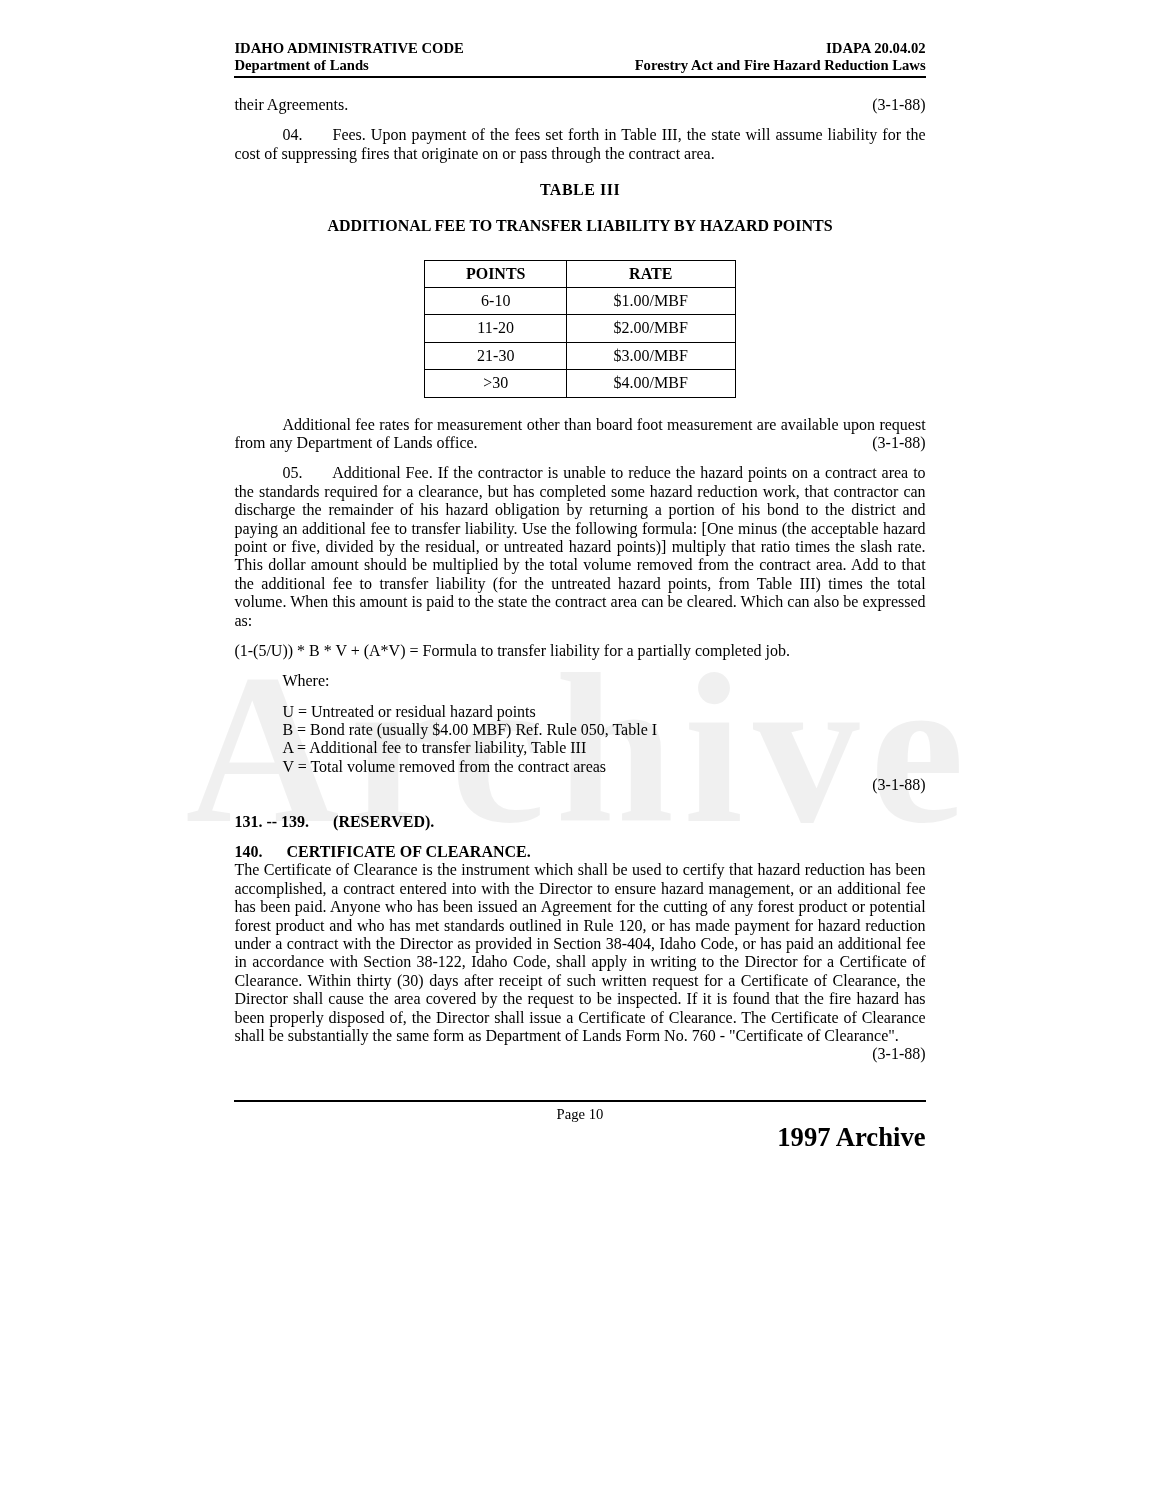Archive
| IDAHO ADMINISTRATIVE CODE Department of Lands | IDAPA 20.04.02 Forestry Act and Fire Hazard Reduction Laws |
their Agreements. (3-1-88)
04. Fees. Upon payment of the fees set forth in Table III, the state will assume liability for the cost of suppressing fires that originate on or pass through the contract area.
TABLE III
ADDITIONAL FEE TO TRANSFER LIABILITY BY HAZARD POINTS
| POINTS | RATE |
| --- | --- |
| 6-10 | $1.00/MBF |
| 11-20 | $2.00/MBF |
| 21-30 | $3.00/MBF |
| >30 | $4.00/MBF |
Additional fee rates for measurement other than board foot measurement are available upon request from any Department of Lands office. (3-1-88)
05. Additional Fee. If the contractor is unable to reduce the hazard points on a contract area to the standards required for a clearance, but has completed some hazard reduction work, that contractor can discharge the remainder of his hazard obligation by returning a portion of his bond to the district and paying an additional fee to transfer liability. Use the following formula: [One minus (the acceptable hazard point or five, divided by the residual, or untreated hazard points)] multiply that ratio times the slash rate. This dollar amount should be multiplied by the total volume removed from the contract area. Add to that the additional fee to transfer liability (for the untreated hazard points, from Table III) times the total volume. When this amount is paid to the state the contract area can be cleared. Which can also be expressed as:
(1-(5/U)) * B * V + (A*V) = Formula to transfer liability for a partially completed job.
Where:
U = Untreated or residual hazard points
B = Bond rate (usually $4.00 MBF) Ref. Rule 050, Table I
A = Additional fee to transfer liability, Table III
V = Total volume removed from the contract areas
(3-1-88)
131. -- 139. (RESERVED).
140. CERTIFICATE OF CLEARANCE.
The Certificate of Clearance is the instrument which shall be used to certify that hazard reduction has been accomplished, a contract entered into with the Director to ensure hazard management, or an additional fee has been paid. Anyone who has been issued an Agreement for the cutting of any forest product or potential forest product and who has met standards outlined in Rule 120, or has made payment for hazard reduction under a contract with the Director as provided in Section 38-404, Idaho Code, or has paid an additional fee in accordance with Section 38-122, Idaho Code, shall apply in writing to the Director for a Certificate of Clearance. Within thirty (30) days after receipt of such written request for a Certificate of Clearance, the Director shall cause the area covered by the request to be inspected. If it is found that the fire hazard has been properly disposed of, the Director shall issue a Certificate of Clearance. The Certificate of Clearance shall be substantially the same form as Department of Lands Form No. 760 - "Certificate of Clearance". (3-1-88)
Page 10
1997 Archive